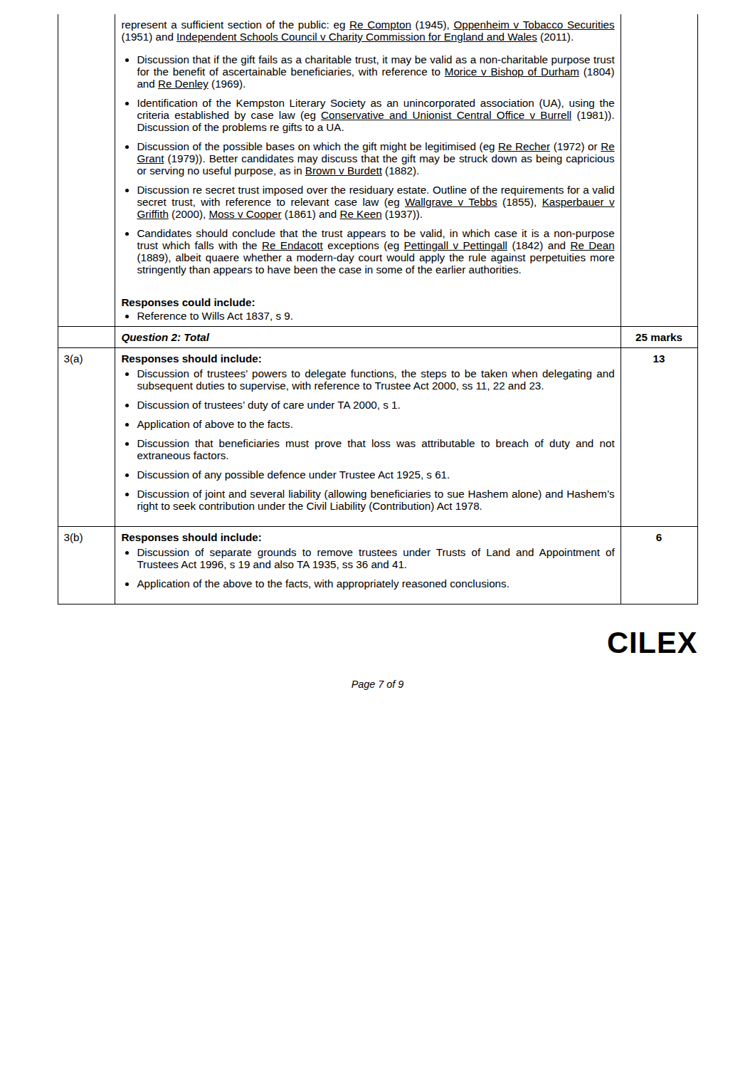| | represent a sufficient section of the public: eg Re Compton (1945), Oppenheim v Tobacco Securities (1951) and Independent Schools Council v Charity Commission for England and Wales (2011). Discussion that if the gift fails as a charitable trust, it may be valid as a non-charitable purpose trust for the benefit of ascertainable beneficiaries, with reference to Morice v Bishop of Durham (1804) and Re Denley (1969). Identification of the Kempston Literary Society as an unincorporated association (UA), using the criteria established by case law (eg Conservative and Unionist Central Office v Burrell (1981)). Discussion of the problems re gifts to a UA. Discussion of the possible bases on which the gift might be legitimised (eg Re Recher (1972) or Re Grant (1979)). Better candidates may discuss that the gift may be struck down as being capricious or serving no useful purpose, as in Brown v Burdett (1882). Discussion re secret trust imposed over the residuary estate. Outline of the requirements for a valid secret trust, with reference to relevant case law (eg Wallgrave v Tebbs (1855), Kasperbauer v Griffith (2000), Moss v Cooper (1861) and Re Keen (1937)). Candidates should conclude that the trust appears to be valid, in which case it is a non-purpose trust which falls with the Re Endacott exceptions (eg Pettingall v Pettingall (1842) and Re Dean (1889), albeit quaere whether a modern-day court would apply the rule against perpetuities more stringently than appears to have been the case in some of the earlier authorities. Responses could include: Reference to Wills Act 1837, s 9. | |
| | Question 2: Total | 25 marks |
| 3(a) | Responses should include: Discussion of trustees’ powers to delegate functions, the steps to be taken when delegating and subsequent duties to supervise, with reference to Trustee Act 2000, ss 11, 22 and 23. Discussion of trustees’ duty of care under TA 2000, s 1. Application of above to the facts. Discussion that beneficiaries must prove that loss was attributable to breach of duty and not extraneous factors. Discussion of any possible defence under Trustee Act 1925, s 61. Discussion of joint and several liability (allowing beneficiaries to sue Hashem alone) and Hashem’s right to seek contribution under the Civil Liability (Contribution) Act 1978. | 13 |
| 3(b) | Responses should include: Discussion of separate grounds to remove trustees under Trusts of Land and Appointment of Trustees Act 1996, s 19 and also TA 1935, ss 36 and 41. Application of the above to the facts, with appropriately reasoned conclusions. | 6 |
CILEX
Page 7 of 9